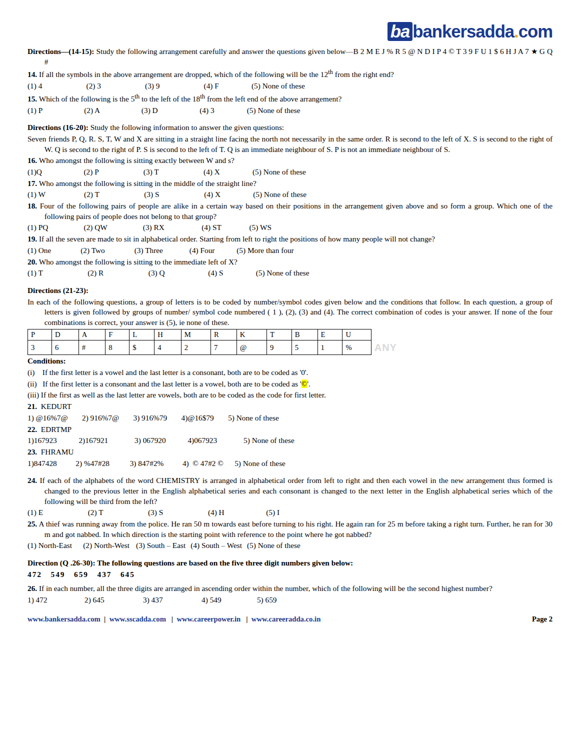ba bankersadda. com
Directions—(14-15): Study the following arrangement carefully and answer the questions given below—B 2 M E J % R 5 @ N D I P 4 © T 3 9 F U 1 $ 6 H J A 7 ★ G Q #
14. If all the symbols in the above arrangement are dropped, which of the following will be the 12th from the right end?
(1) 4 (2) 3 (3) 9 (4) F (5) None of these
15. Which of the following is the 5th to the left of the 18th from the left end of the above arrangement?
(1) P (2) A (3) D (4) 3 (5) None of these
Directions (16-20): Study the following information to answer the given questions:
Seven friends P, Q, R. S, T, W and X are sitting in a straight line facing the north not necessarily in the same order. R is second to the left of X. S is second to the right of W. Q is second to the right of P. S is second to the left of T. Q is an immediate neighbour of S. P is not an immediate neighbour of S.
16. Who amongst the following is sitting exactly between W and s?
(1)Q (2) P (3) T (4) X (5) None of these
17. Who amongst the following is sitting in the middle of the straight line?
(1) W (2) T (3) S (4) X (5) None of these
18. Four of the following pairs of people are alike in a certain way based on their positions in the arrangement given above and so form a group. Which one of the following pairs of people does not belong to that group?
(1) PQ (2) QW (3) RX (4) ST (5) WS
19. If all the seven are made to sit in alphabetical order. Starting from left to right the positions of how many people will not change?
(1) One (2) Two (3) Three (4) Four (5) More than four
20. Who amongst the following is sitting to the immediate left of X?
(1) T (2) R (3) Q (4) S (5) None of these
Directions (21-23):
In each of the following questions, a group of letters is to be coded by number/symbol codes given below and the conditions that follow. In each question, a group of letters is given followed by groups of number/ symbol code numbered ( 1 ), (2), (3) and (4). The correct combination of codes is your answer. If none of the four combinations is correct, your answer is (5), ie none of these.
| P | D | A | F | L | H | M | R | K | T | B | E | U | |
| 3 | 6 | # | 8 | $ | 4 | 2 | 7 | @ | 9 | 5 | 1 | % | ANY |
Conditions:
(i) If the first letter is a vowel and the last letter is a consonant, both are to be coded as '0'.
(ii) If the first letter is a consonant and the last letter is a vowel, both are to be coded as '©'.
(iii) If the first as well as the last letter are vowels, both are to be coded as the code for first letter.
21. KEDURT
1) @16%7@ 2) 916%7@ 3) 916%79 4)@16$79 5) None of these
22. EDRTMP
1)167923 2)167921 3) 067920 4)067923 5) None of these
23. FHRAMU
1)847428 2) %47#28 3) 847#2% 4) © 47#2 © 5) None of these
24. If each of the alphabets of the word CHEMISTRY is arranged in alphabetical order from left to right and then each vowel in the new arrangement thus formed is changed to the previous letter in the English alphabetical series and each consonant is changed to the next letter in the English alphabetical series which of the following will be third from the left?
(1) E (2) T (3) S (4) H (5) I
25. A thief was running away from the police. He ran 50 m towards east before turning to his right. He again ran for 25 m before taking a right turn. Further, he ran for 30 m and got nabbed. In which direction is the starting point with reference to the point where he got nabbed?
(1) North-East (2) North-West (3) South – East (4) South – West (5) None of these
Direction (Q .26-30): The following questions are based on the five three digit numbers given below:
472 549 659 437 645
26. If in each number, all the three digits are arranged in ascending order within the number, which of the following will be the second highest number?
1) 472 2) 645 3) 437 4) 549 5) 659
Page 2 www.bankersadda.com | www.sscadda.com | www.careerpower.in | www.careeradda.co.in